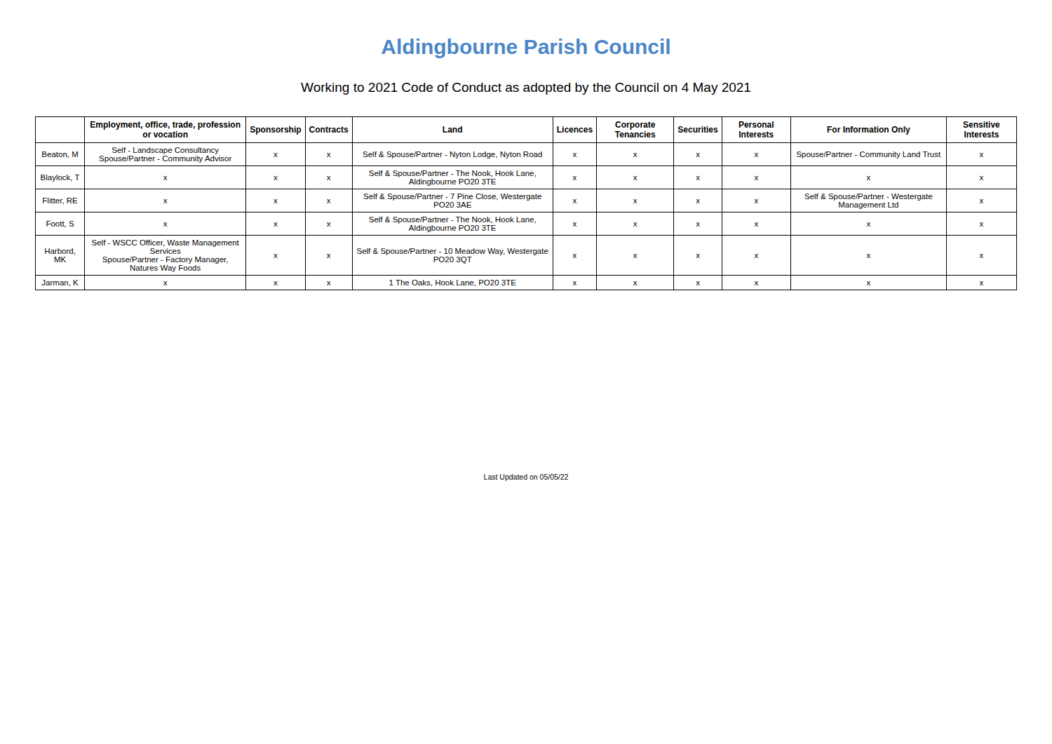Aldingbourne Parish Council
Working to 2021 Code of Conduct as adopted by the Council on 4 May 2021
| | Employment, office, trade, profession or vocation | Sponsorship | Contracts | Land | Licences | Corporate Tenancies | Securities | Personal Interests | For Information Only | Sensitive Interests |
| --- | --- | --- | --- | --- | --- | --- | --- | --- | --- | --- |
| Beaton, M | Self - Landscape Consultancy Spouse/Partner - Community Advisor | x | x | Self & Spouse/Partner - Nyton Lodge, Nyton Road | x | x | x | x | Spouse/Partner - Community Land Trust | x |
| Blaylock, T | x | x | x | Self & Spouse/Partner - The Nook, Hook Lane, Aldingbourne PO20 3TE | x | x | x | x | x | x |
| Flitter, RE | x | x | x | Self & Spouse/Partner - 7 Pine Close, Westergate PO20 3AE | x | x | x | x | Self & Spouse/Partner - Westergate Management Ltd | x |
| Foott, S | x | x | x | Self & Spouse/Partner - The Nook, Hook Lane, Aldingbourne PO20 3TE | x | x | x | x | x | x |
| Harbord, MK | Self - WSCC Officer, Waste Management Services Spouse/Partner - Factory Manager, Natures Way Foods | x | x | Self & Spouse/Partner - 10 Meadow Way, Westergate PO20 3QT | x | x | x | x | x | x |
| Jarman, K | x | x | x | 1 The Oaks, Hook Lane, PO20 3TE | x | x | x | x | x | x |
Last Updated on 05/05/22